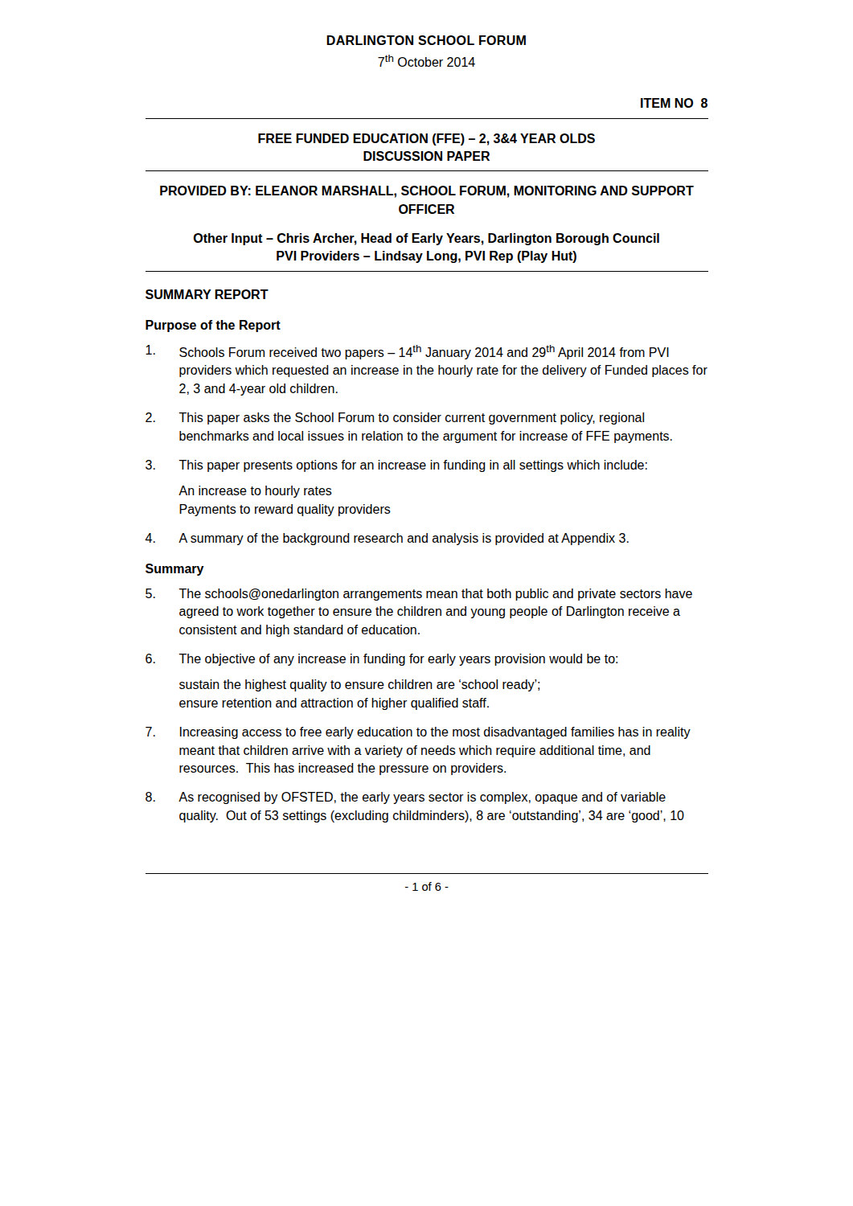DARLINGTON SCHOOL FORUM
7th October 2014
ITEM NO 8
FREE FUNDED EDUCATION (FFE) – 2, 3&4 YEAR OLDS
DISCUSSION PAPER
PROVIDED BY: ELEANOR MARSHALL, SCHOOL FORUM, MONITORING AND SUPPORT OFFICER
Other Input – Chris Archer, Head of Early Years, Darlington Borough Council
PVI Providers – Lindsay Long, PVI Rep (Play Hut)
SUMMARY REPORT
Purpose of the Report
Schools Forum received two papers – 14th January 2014 and 29th April 2014 from PVI providers which requested an increase in the hourly rate for the delivery of Funded places for 2, 3 and 4-year old children.
This paper asks the School Forum to consider current government policy, regional benchmarks and local issues in relation to the argument for increase of FFE payments.
This paper presents options for an increase in funding in all settings which include:
An increase to hourly rates
Payments to reward quality providers
A summary of the background research and analysis is provided at Appendix 3.
Summary
The schools@onedarlington arrangements mean that both public and private sectors have agreed to work together to ensure the children and young people of Darlington receive a consistent and high standard of education.
The objective of any increase in funding for early years provision would be to:
sustain the highest quality to ensure children are ‘school ready’;
ensure retention and attraction of higher qualified staff.
Increasing access to free early education to the most disadvantaged families has in reality meant that children arrive with a variety of needs which require additional time, and resources. This has increased the pressure on providers.
As recognised by OFSTED, the early years sector is complex, opaque and of variable quality. Out of 53 settings (excluding childminders), 8 are ‘outstanding’, 34 are ‘good’, 10
- 1 of 6 -